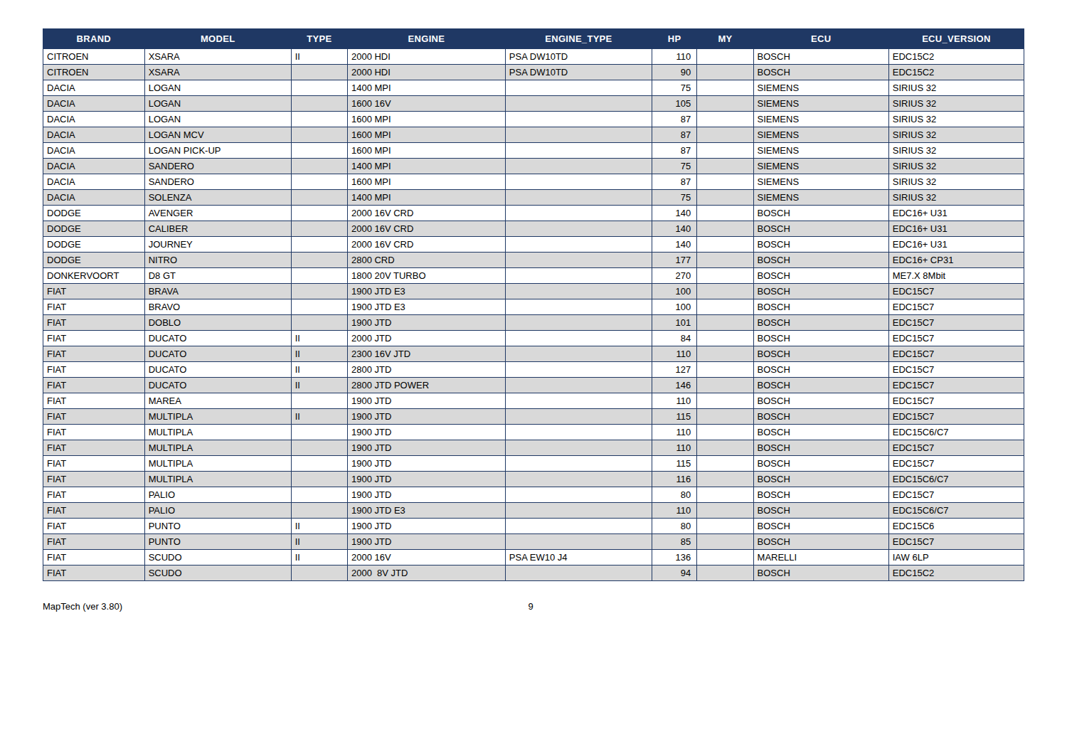| BRAND | MODEL | TYPE | ENGINE | ENGINE_TYPE | HP | MY | ECU | ECU_VERSION |
| --- | --- | --- | --- | --- | --- | --- | --- | --- |
| CITROEN | XSARA | II | 2000 HDI | PSA DW10TD | 110 | | BOSCH | EDC15C2 |
| CITROEN | XSARA | | 2000 HDI | PSA DW10TD | 90 | | BOSCH | EDC15C2 |
| DACIA | LOGAN | | 1400 MPI | | 75 | | SIEMENS | SIRIUS 32 |
| DACIA | LOGAN | | 1600 16V | | 105 | | SIEMENS | SIRIUS 32 |
| DACIA | LOGAN | | 1600 MPI | | 87 | | SIEMENS | SIRIUS 32 |
| DACIA | LOGAN MCV | | 1600 MPI | | 87 | | SIEMENS | SIRIUS 32 |
| DACIA | LOGAN PICK-UP | | 1600 MPI | | 87 | | SIEMENS | SIRIUS 32 |
| DACIA | SANDERO | | 1400 MPI | | 75 | | SIEMENS | SIRIUS 32 |
| DACIA | SANDERO | | 1600 MPI | | 87 | | SIEMENS | SIRIUS 32 |
| DACIA | SOLENZA | | 1400 MPI | | 75 | | SIEMENS | SIRIUS 32 |
| DODGE | AVENGER | | 2000 16V CRD | | 140 | | BOSCH | EDC16+ U31 |
| DODGE | CALIBER | | 2000 16V CRD | | 140 | | BOSCH | EDC16+ U31 |
| DODGE | JOURNEY | | 2000 16V CRD | | 140 | | BOSCH | EDC16+ U31 |
| DODGE | NITRO | | 2800 CRD | | 177 | | BOSCH | EDC16+ CP31 |
| DONKERVOORT | D8 GT | | 1800 20V TURBO | | 270 | | BOSCH | ME7.X 8Mbit |
| FIAT | BRAVA | | 1900 JTD E3 | | 100 | | BOSCH | EDC15C7 |
| FIAT | BRAVO | | 1900 JTD E3 | | 100 | | BOSCH | EDC15C7 |
| FIAT | DOBLO | | 1900 JTD | | 101 | | BOSCH | EDC15C7 |
| FIAT | DUCATO | II | 2000 JTD | | 84 | | BOSCH | EDC15C7 |
| FIAT | DUCATO | II | 2300 16V JTD | | 110 | | BOSCH | EDC15C7 |
| FIAT | DUCATO | II | 2800 JTD | | 127 | | BOSCH | EDC15C7 |
| FIAT | DUCATO | II | 2800 JTD POWER | | 146 | | BOSCH | EDC15C7 |
| FIAT | MAREA | | 1900 JTD | | 110 | | BOSCH | EDC15C7 |
| FIAT | MULTIPLA | II | 1900 JTD | | 115 | | BOSCH | EDC15C7 |
| FIAT | MULTIPLA | | 1900 JTD | | 110 | | BOSCH | EDC15C6/C7 |
| FIAT | MULTIPLA | | 1900 JTD | | 110 | | BOSCH | EDC15C7 |
| FIAT | MULTIPLA | | 1900 JTD | | 115 | | BOSCH | EDC15C7 |
| FIAT | MULTIPLA | | 1900 JTD | | 116 | | BOSCH | EDC15C6/C7 |
| FIAT | PALIO | | 1900 JTD | | 80 | | BOSCH | EDC15C7 |
| FIAT | PALIO | | 1900 JTD E3 | | 110 | | BOSCH | EDC15C6/C7 |
| FIAT | PUNTO | II | 1900 JTD | | 80 | | BOSCH | EDC15C6 |
| FIAT | PUNTO | II | 1900 JTD | | 85 | | BOSCH | EDC15C7 |
| FIAT | SCUDO | II | 2000 16V | PSA EW10 J4 | 136 | | MARELLI | IAW 6LP |
| FIAT | SCUDO | | 2000 8V JTD | | 94 | | BOSCH | EDC15C2 |
MapTech (ver 3.80)
9